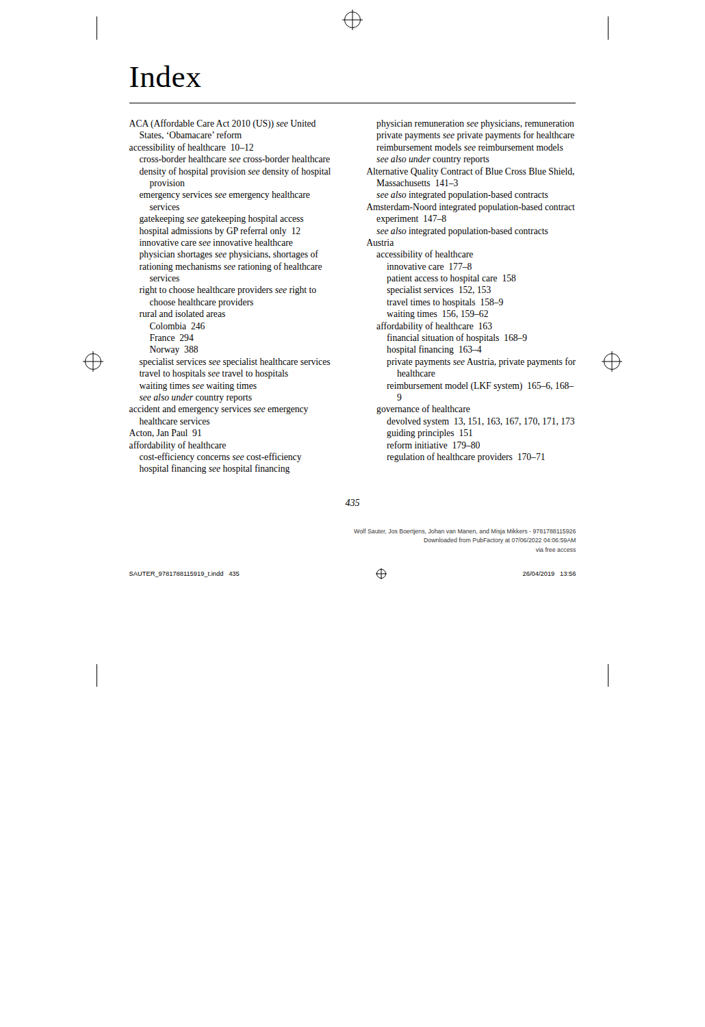Index
ACA (Affordable Care Act 2010 (US)) see United States, ‘Obamacare’ reform
accessibility of healthcare 10–12
cross-border healthcare see cross-border healthcare
density of hospital provision see density of hospital provision
emergency services see emergency healthcare services
gatekeeping see gatekeeping hospital access
hospital admissions by GP referral only 12
innovative care see innovative healthcare
physician shortages see physicians, shortages of
rationing mechanisms see rationing of healthcare services
right to choose healthcare providers see right to choose healthcare providers
rural and isolated areas
Colombia 246
France 294
Norway 388
specialist services see specialist healthcare services
travel to hospitals see travel to hospitals
waiting times see waiting times
see also under country reports
accident and emergency services see emergency healthcare services
Acton, Jan Paul 91
affordability of healthcare
cost-efficiency concerns see cost-efficiency
hospital financing see hospital financing
physician remuneration see physicians, remuneration
private payments see private payments for healthcare
reimbursement models see reimbursement models
see also under country reports
Alternative Quality Contract of Blue Cross Blue Shield, Massachusetts 141–3
see also integrated population-based contracts
Amsterdam-Noord integrated population-based contract experiment 147–8
see also integrated population-based contracts
Austria
accessibility of healthcare
innovative care 177–8
patient access to hospital care 158
specialist services 152, 153
travel times to hospitals 158–9
waiting times 156, 159–62
affordability of healthcare 163
financial situation of hospitals 168–9
hospital financing 163–4
private payments see Austria, private payments for healthcare
reimbursement model (LKF system) 165–6, 168–9
governance of healthcare
devolved system 13, 151, 163, 167, 170, 171, 173
guiding principles 151
reform initiative 179–80
regulation of healthcare providers 170–71
435
Wolf Sauter, Jos Boertjens, Johan van Manen, and Misja Mikkers - 9781788115926
Downloaded from PubFactory at 07/06/2022 04:06:59AM
via free access
SAUTER_9781788115919_t.indd 435 26/04/2019 13:56